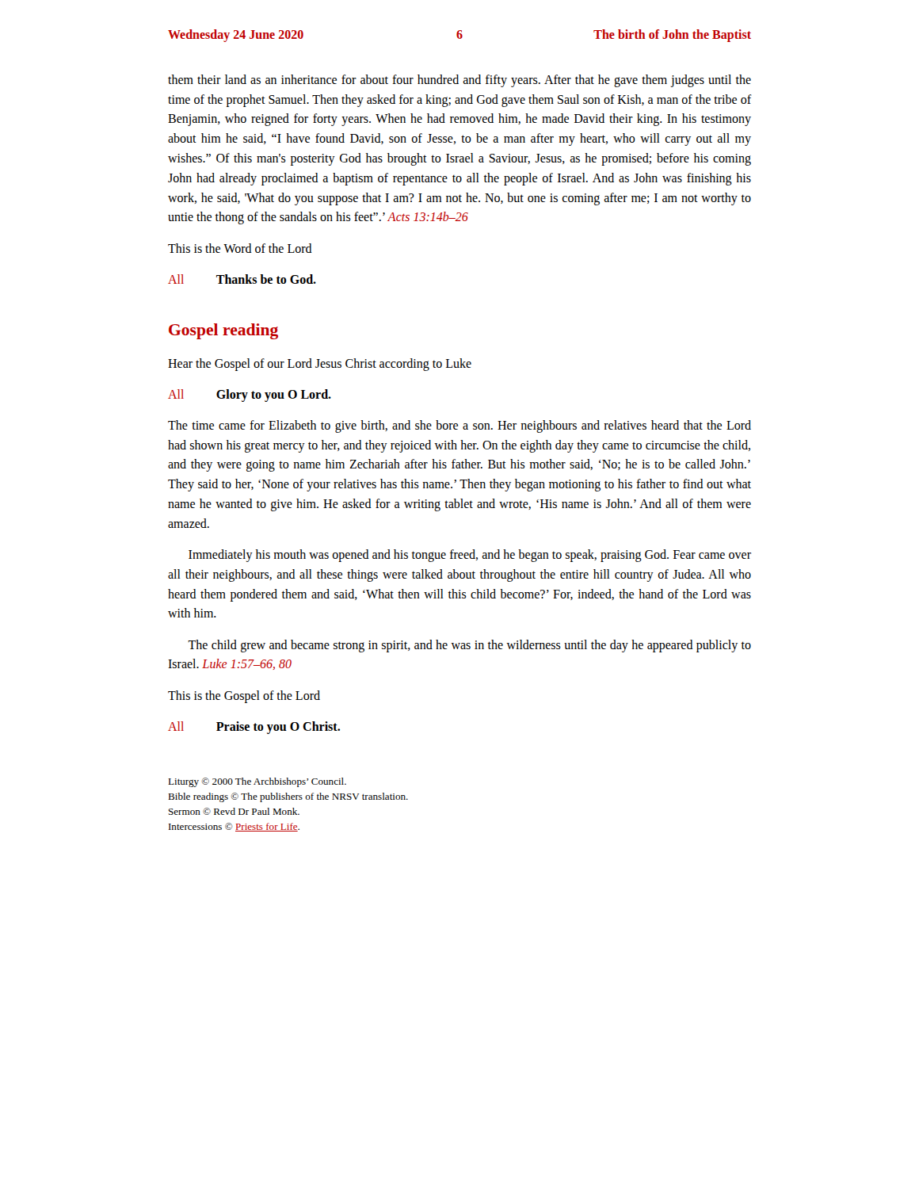Wednesday 24 June 2020
6
The birth of John the Baptist
them their land as an inheritance for about four hundred and fifty years. After that he gave them judges until the time of the prophet Samuel. Then they asked for a king; and God gave them Saul son of Kish, a man of the tribe of Benjamin, who reigned for forty years. When he had removed him, he made David their king. In his testimony about him he said, “I have found David, son of Jesse, to be a man after my heart, who will carry out all my wishes.” Of this man's posterity God has brought to Israel a Saviour, Jesus, as he promised; before his coming John had already proclaimed a baptism of repentance to all the people of Israel. And as John was finishing his work, he said, 'What do you suppose that I am? I am not he. No, but one is coming after me; I am not worthy to untie the thong of the sandals on his feet”.’ Acts 13:14b–26
This is the Word of the Lord
All
Thanks be to God.
Gospel reading
Hear the Gospel of our Lord Jesus Christ according to Luke
All
Glory to you O Lord.
The time came for Elizabeth to give birth, and she bore a son. Her neighbours and relatives heard that the Lord had shown his great mercy to her, and they rejoiced with her. On the eighth day they came to circumcise the child, and they were going to name him Zechariah after his father. But his mother said, ‘No; he is to be called John.’ They said to her, ‘None of your relatives has this name.’ Then they began motioning to his father to find out what name he wanted to give him. He asked for a writing tablet and wrote, ‘His name is John.’ And all of them were amazed.
Immediately his mouth was opened and his tongue freed, and he began to speak, praising God. Fear came over all their neighbours, and all these things were talked about throughout the entire hill country of Judea. All who heard them pondered them and said, ‘What then will this child become?’ For, indeed, the hand of the Lord was with him.
The child grew and became strong in spirit, and he was in the wilderness until the day he appeared publicly to Israel. Luke 1:57–66, 80
This is the Gospel of the Lord
All
Praise to you O Christ.
Liturgy © 2000 The Archbishops’ Council.
Bible readings © The publishers of the NRSV translation.
Sermon © Revd Dr Paul Monk.
Intercessions © Priests for Life.